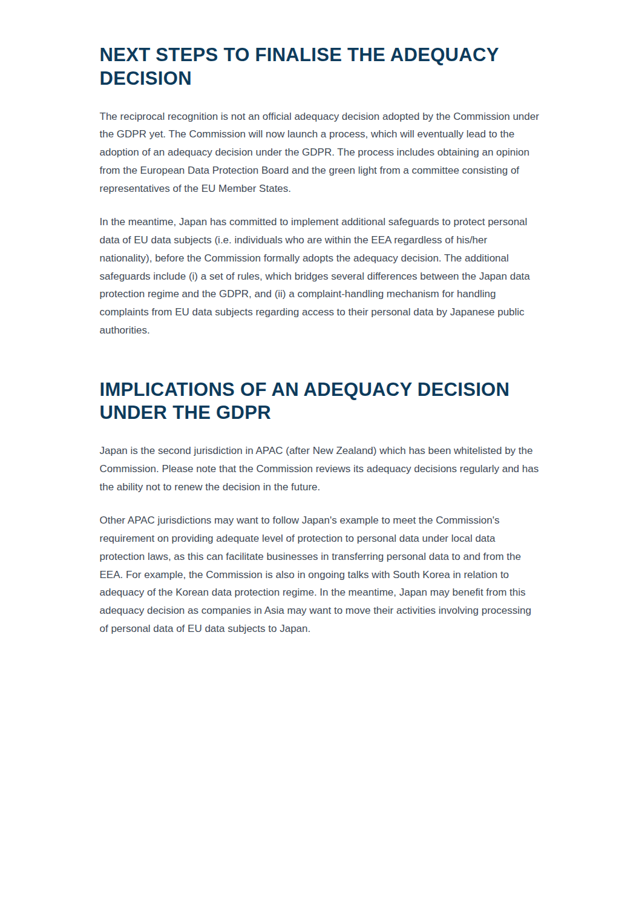Next Steps to Finalise the Adequacy Decision
The reciprocal recognition is not an official adequacy decision adopted by the Commission under the GDPR yet. The Commission will now launch a process, which will eventually lead to the adoption of an adequacy decision under the GDPR. The process includes obtaining an opinion from the European Data Protection Board and the green light from a committee consisting of representatives of the EU Member States.
In the meantime, Japan has committed to implement additional safeguards to protect personal data of EU data subjects (i.e. individuals who are within the EEA regardless of his/her nationality), before the Commission formally adopts the adequacy decision. The additional safeguards include (i) a set of rules, which bridges several differences between the Japan data protection regime and the GDPR, and (ii) a complaint-handling mechanism for handling complaints from EU data subjects regarding access to their personal data by Japanese public authorities.
Implications of an Adequacy Decision under the GDPR
Japan is the second jurisdiction in APAC (after New Zealand) which has been whitelisted by the Commission. Please note that the Commission reviews its adequacy decisions regularly and has the ability not to renew the decision in the future.
Other APAC jurisdictions may want to follow Japan's example to meet the Commission's requirement on providing adequate level of protection to personal data under local data protection laws, as this can facilitate businesses in transferring personal data to and from the EEA. For example, the Commission is also in ongoing talks with South Korea in relation to adequacy of the Korean data protection regime. In the meantime, Japan may benefit from this adequacy decision as companies in Asia may want to move their activities involving processing of personal data of EU data subjects to Japan.